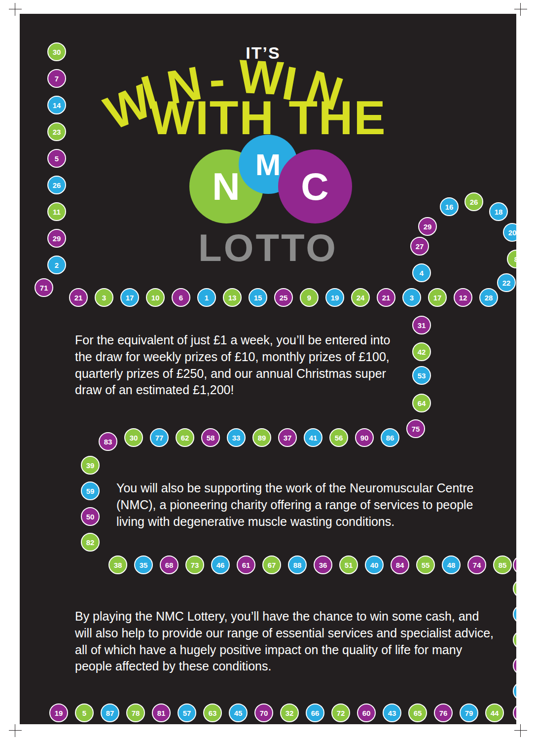IT’S
W I N - W I N WITH THE
N
M
C
LOTTO
30
7
14
23
5
26
11
29
2
71
21
3
17
10
6
1
13
15
25
9
19
24
21
3
17
12
28
16
26
18
29
20
27
8
4
22
31
42
53
64
75
For the equivalent of just £1 a week, you’ll be entered into the draw for weekly prizes of £10, monthly prizes of £100, quarterly prizes of £250, and our annual Christmas super draw of an estimated £1,200!
83
30
77
62
58
33
89
37
41
56
90
86
39
59
50
82
You will also be supporting the work of the Neuromuscular Centre (NMC), a pioneering charity offering a range of services to people living with degenerative muscle wasting conditions.
38
35
68
73
46
61
67
88
36
51
40
84
55
48
74
85
54
47
52
69
34
49
80
By playing the NMC Lottery, you’ll have the chance to win some cash, and will also help to provide our range of essential services and specialist advice, all of which have a hugely positive impact on the quality of life for many people affected by these conditions.
19
5
87
78
81
57
63
45
70
32
66
72
60
43
65
76
79
44